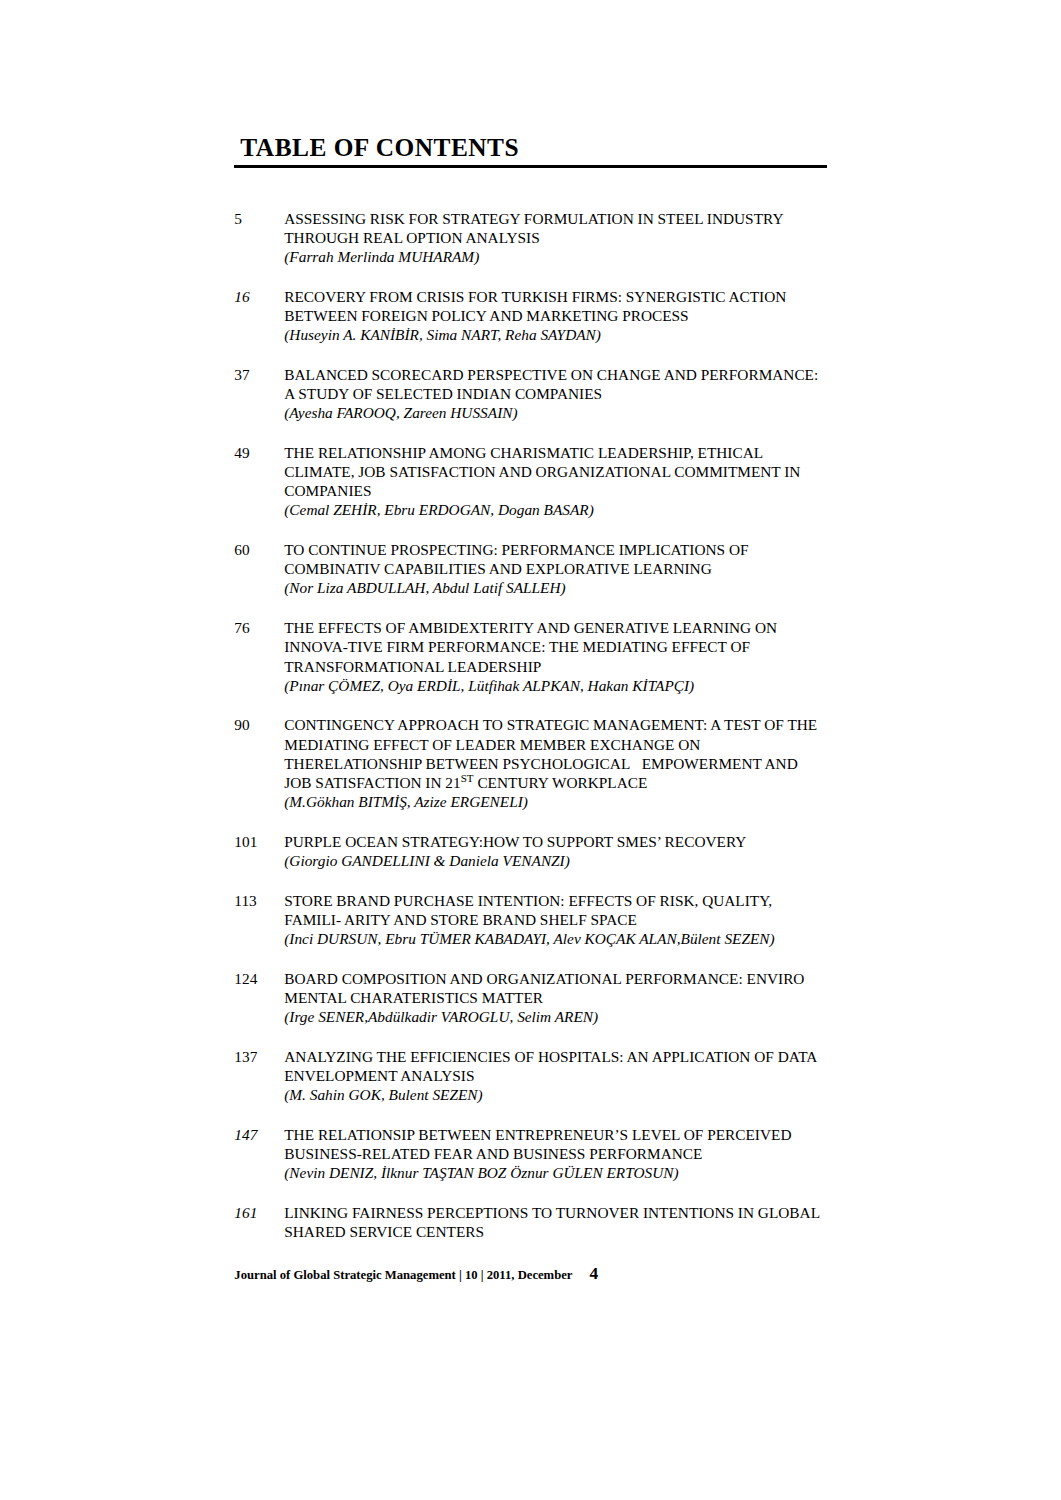Table of Contents
| 5 | Assessing Risk for Strategy Formulation in Steel Industry Through Real Option Analysis (Farrah Merlinda MUHARAM ) |
| 16 | Recovery from Crisis for Turkish Firms: Synergistic Action Between Foreign Policy and Marketing Process (Huseyin A. KANİBİR , Sima NART , Reha SAYDAN ) |
| 37 | Balanced Scorecard Perspective on Change and Performance: A Study of Selected Indian Companies (Ayesha FAROOQ , Zareen HUSSAIN ) |
| 49 | The Relationship Among Charismatic Leadership, Ethical Climate, Job Satisfaction and Organizational Commitment in Companies (Cemal ZEHİR , Ebru ERDOGAN , Dogan BASAR ) |
| 60 | To Continue Prospecting: Performance Implications of Combinativ Capabilities and Explorative Learning (Nor Liza ABDULLAH , Abdul Latif SALLEH ) |
| 76 | The Effects of Ambidexterity and Generative Learning on Innova-tive Firm Performance: The Mediating Effect of Transformational Leadership (Pınar ÇÖMEZ , Oya ERDİL , Lütfihak ALPKAN , Hakan KİTAPÇI ) |
| 90 | Contingency Approach to Strategic Management: A Test of the Mediating Effect of Leader Member Exchange on Therelationship Between Psychological Empowerment and Job Satisfaction in 21 st Century Workplace (M.Gökhan BITMİŞ , Azize ERGENELI ) |
| 101 | Purple Ocean Strategy:How to Support SMEs’ Recovery (Giorgio GANDELLINI & Daniela VENANZI ) |
| 113 | Store Brand Purchase Intention: Effects of Risk, Quality, Famili- Arity and Store Brand Shelf Space (Inci DURSUN , Ebru TÜMER KABADAYI , Alev KOÇAK ALAN ,Bülent SEZEN ) |
| 124 | Board Composition and Organizational Performance: Enviro Mental Charateristics Matter (Irge SENER ,Abdülkadir VAROGLU , Selim AREN ) |
| 137 | Analyzing the Efficiencies of Hospitals: An Application of Data Envelopment Analysis (M. Sahin GOK , Bulent SEZEN ) |
| 147 | The Relationsip Between Entrepreneur’s Level of Perceived Business-Related Fear and Business Performance (Nevin DENIZ , İlknur TAŞTAN BOZ Öznur GÜLEN ERTOSUN ) |
| 161 | Linking Fairness Perceptions to Turnover Intentions in Global Shared Service Centers |
Journal of Global Strategic Management | 10 | 2011, December 4